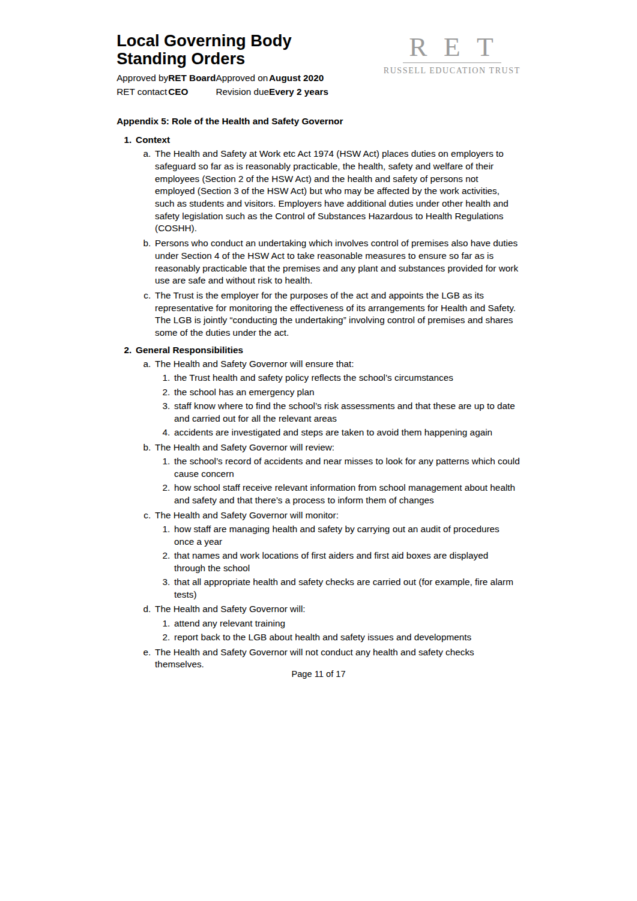Local Governing Body Standing Orders
| Approved by | RET Board | Approved on | August 2020 |
| RET contact | CEO | Revision due | Every 2 years |
R E T
RUSSELL EDUCATION TRUST
Appendix 5: Role of the Health and Safety Governor
Context
The Health and Safety at Work etc Act 1974 (HSW Act) places duties on employers to safeguard so far as is reasonably practicable, the health, safety and welfare of their employees (Section 2 of the HSW Act) and the health and safety of persons not employed (Section 3 of the HSW Act) but who may be affected by the work activities, such as students and visitors. Employers have additional duties under other health and safety legislation such as the Control of Substances Hazardous to Health Regulations (COSHH).
Persons who conduct an undertaking which involves control of premises also have duties under Section 4 of the HSW Act to take reasonable measures to ensure so far as is reasonably practicable that the premises and any plant and substances provided for work use are safe and without risk to health.
The Trust is the employer for the purposes of the act and appoints the LGB as its representative for monitoring the effectiveness of its arrangements for Health and Safety. The LGB is jointly “conducting the undertaking” involving control of premises and shares some of the duties under the act.
General Responsibilities
The Health and Safety Governor will ensure that:
the Trust health and safety policy reflects the school’s circumstances
the school has an emergency plan
staff know where to find the school’s risk assessments and that these are up to date and carried out for all the relevant areas
accidents are investigated and steps are taken to avoid them happening again
The Health and Safety Governor will review:
the school’s record of accidents and near misses to look for any patterns which could cause concern
how school staff receive relevant information from school management about health and safety and that there’s a process to inform them of changes
The Health and Safety Governor will monitor:
how staff are managing health and safety by carrying out an audit of procedures once a year
that names and work locations of first aiders and first aid boxes are displayed through the school
that all appropriate health and safety checks are carried out (for example, fire alarm tests)
The Health and Safety Governor will:
attend any relevant training
report back to the LGB about health and safety issues and developments
The Health and Safety Governor will not conduct any health and safety checks themselves.
Page 11 of 17